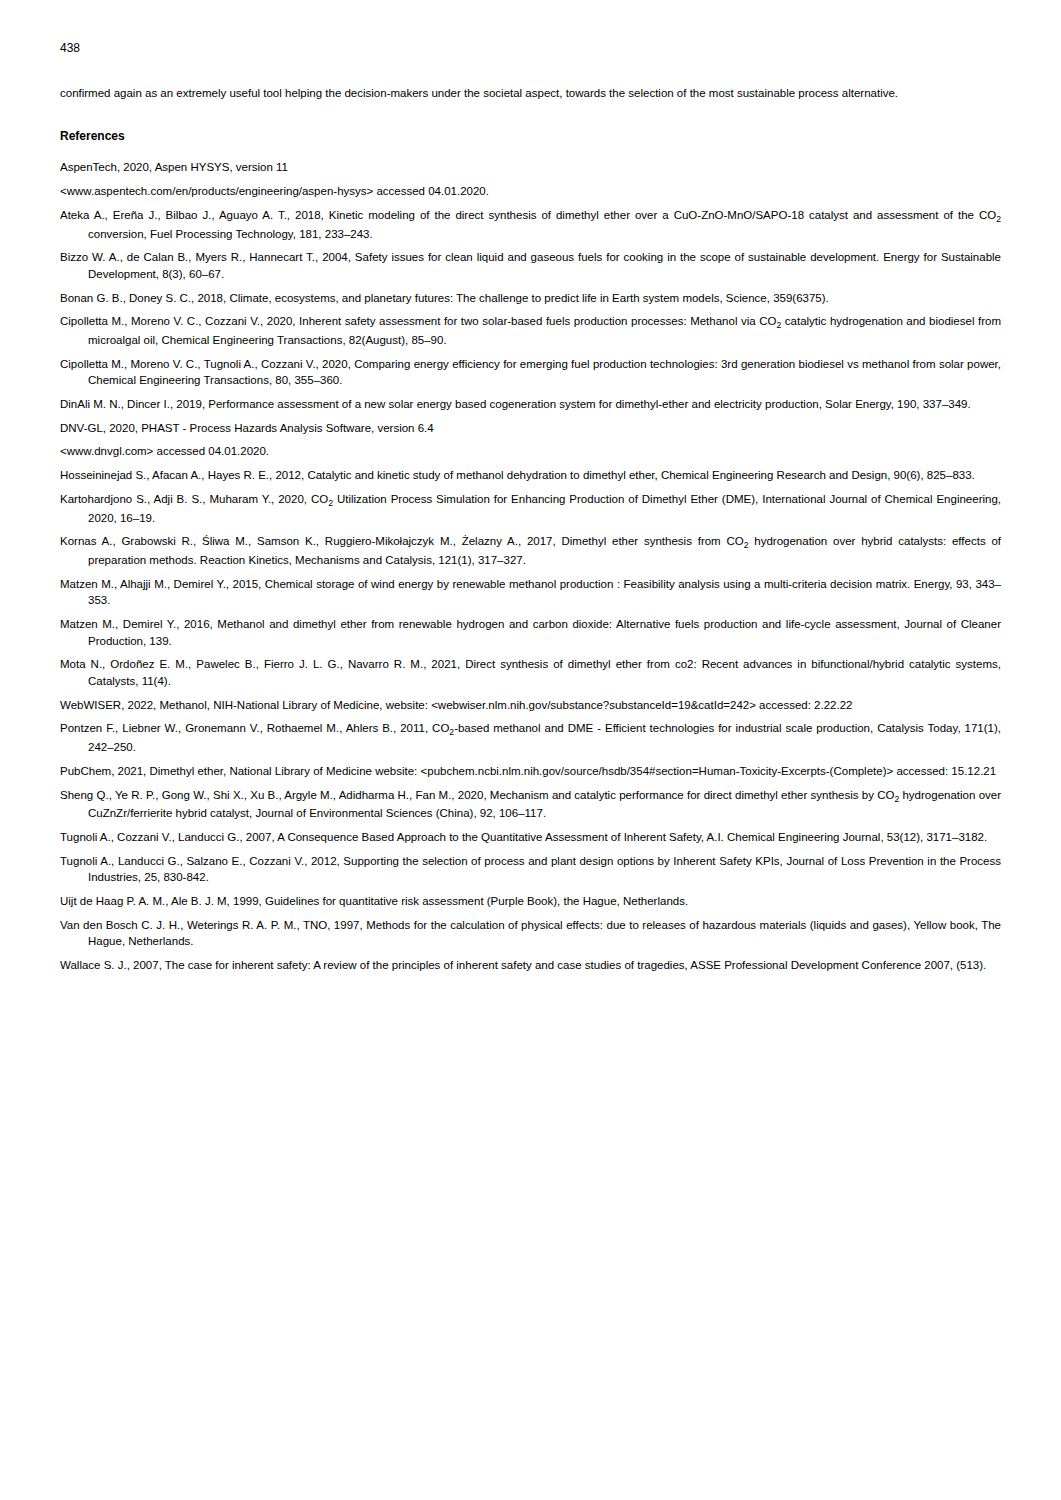438
confirmed again as an extremely useful tool helping the decision-makers under the societal aspect, towards the selection of the most sustainable process alternative.
References
AspenTech, 2020, Aspen HYSYS, version 11
<www.aspentech.com/en/products/engineering/aspen-hysys> accessed 04.01.2020.
Ateka A., Ereña J., Bilbao J., Aguayo A. T., 2018, Kinetic modeling of the direct synthesis of dimethyl ether over a CuO-ZnO-MnO/SAPO-18 catalyst and assessment of the CO2 conversion, Fuel Processing Technology, 181, 233–243.
Bizzo W. A., de Calan B., Myers R., Hannecart T., 2004, Safety issues for clean liquid and gaseous fuels for cooking in the scope of sustainable development. Energy for Sustainable Development, 8(3), 60–67.
Bonan G. B., Doney S. C., 2018, Climate, ecosystems, and planetary futures: The challenge to predict life in Earth system models, Science, 359(6375).
Cipolletta M., Moreno V. C., Cozzani V., 2020, Inherent safety assessment for two solar-based fuels production processes: Methanol via CO2 catalytic hydrogenation and biodiesel from microalgal oil, Chemical Engineering Transactions, 82(August), 85–90.
Cipolletta M., Moreno V. C., Tugnoli A., Cozzani V., 2020, Comparing energy efficiency for emerging fuel production technologies: 3rd generation biodiesel vs methanol from solar power, Chemical Engineering Transactions, 80, 355–360.
DinAli M. N., Dincer I., 2019, Performance assessment of a new solar energy based cogeneration system for dimethyl-ether and electricity production, Solar Energy, 190, 337–349.
DNV-GL, 2020, PHAST - Process Hazards Analysis Software, version 6.4
<www.dnvgl.com> accessed 04.01.2020.
Hosseininejad S., Afacan A., Hayes R. E., 2012, Catalytic and kinetic study of methanol dehydration to dimethyl ether, Chemical Engineering Research and Design, 90(6), 825–833.
Kartohardjono S., Adji B. S., Muharam Y., 2020, CO2 Utilization Process Simulation for Enhancing Production of Dimethyl Ether (DME), International Journal of Chemical Engineering, 2020, 16–19.
Kornas A., Grabowski R., Śliwa M., Samson K., Ruggiero-Mikołajczyk M., Żelazny A., 2017, Dimethyl ether synthesis from CO2 hydrogenation over hybrid catalysts: effects of preparation methods. Reaction Kinetics, Mechanisms and Catalysis, 121(1), 317–327.
Matzen M., Alhajji M., Demirel Y., 2015, Chemical storage of wind energy by renewable methanol production : Feasibility analysis using a multi-criteria decision matrix. Energy, 93, 343–353.
Matzen M., Demirel Y., 2016, Methanol and dimethyl ether from renewable hydrogen and carbon dioxide: Alternative fuels production and life-cycle assessment, Journal of Cleaner Production, 139.
Mota N., Ordoñez E. M., Pawelec B., Fierro J. L. G., Navarro R. M., 2021, Direct synthesis of dimethyl ether from co2: Recent advances in bifunctional/hybrid catalytic systems, Catalysts, 11(4).
WebWISER, 2022, Methanol, NIH-National Library of Medicine, website: <webwiser.nlm.nih.gov/substance?substanceId=19&catId=242> accessed: 2.22.22
Pontzen F., Liebner W., Gronemann V., Rothaemel M., Ahlers B., 2011, CO2-based methanol and DME - Efficient technologies for industrial scale production, Catalysis Today, 171(1), 242–250.
PubChem, 2021, Dimethyl ether, National Library of Medicine website: <pubchem.ncbi.nlm.nih.gov/source/hsdb/354#section=Human-Toxicity-Excerpts-(Complete)> accessed: 15.12.21
Sheng Q., Ye R. P., Gong W., Shi X., Xu B., Argyle M., Adidharma H., Fan M., 2020, Mechanism and catalytic performance for direct dimethyl ether synthesis by CO2 hydrogenation over CuZnZr/ferrierite hybrid catalyst, Journal of Environmental Sciences (China), 92, 106–117.
Tugnoli A., Cozzani V., Landucci G., 2007, A Consequence Based Approach to the Quantitative Assessment of Inherent Safety, A.I. Chemical Engineering Journal, 53(12), 3171–3182.
Tugnoli A., Landucci G., Salzano E., Cozzani V., 2012, Supporting the selection of process and plant design options by Inherent Safety KPIs, Journal of Loss Prevention in the Process Industries, 25, 830-842.
Uijt de Haag P. A. M., Ale B. J. M, 1999, Guidelines for quantitative risk assessment (Purple Book), the Hague, Netherlands.
Van den Bosch C. J. H., Weterings R. A. P. M., TNO, 1997, Methods for the calculation of physical effects: due to releases of hazardous materials (liquids and gases), Yellow book, The Hague, Netherlands.
Wallace S. J., 2007, The case for inherent safety: A review of the principles of inherent safety and case studies of tragedies, ASSE Professional Development Conference 2007, (513).